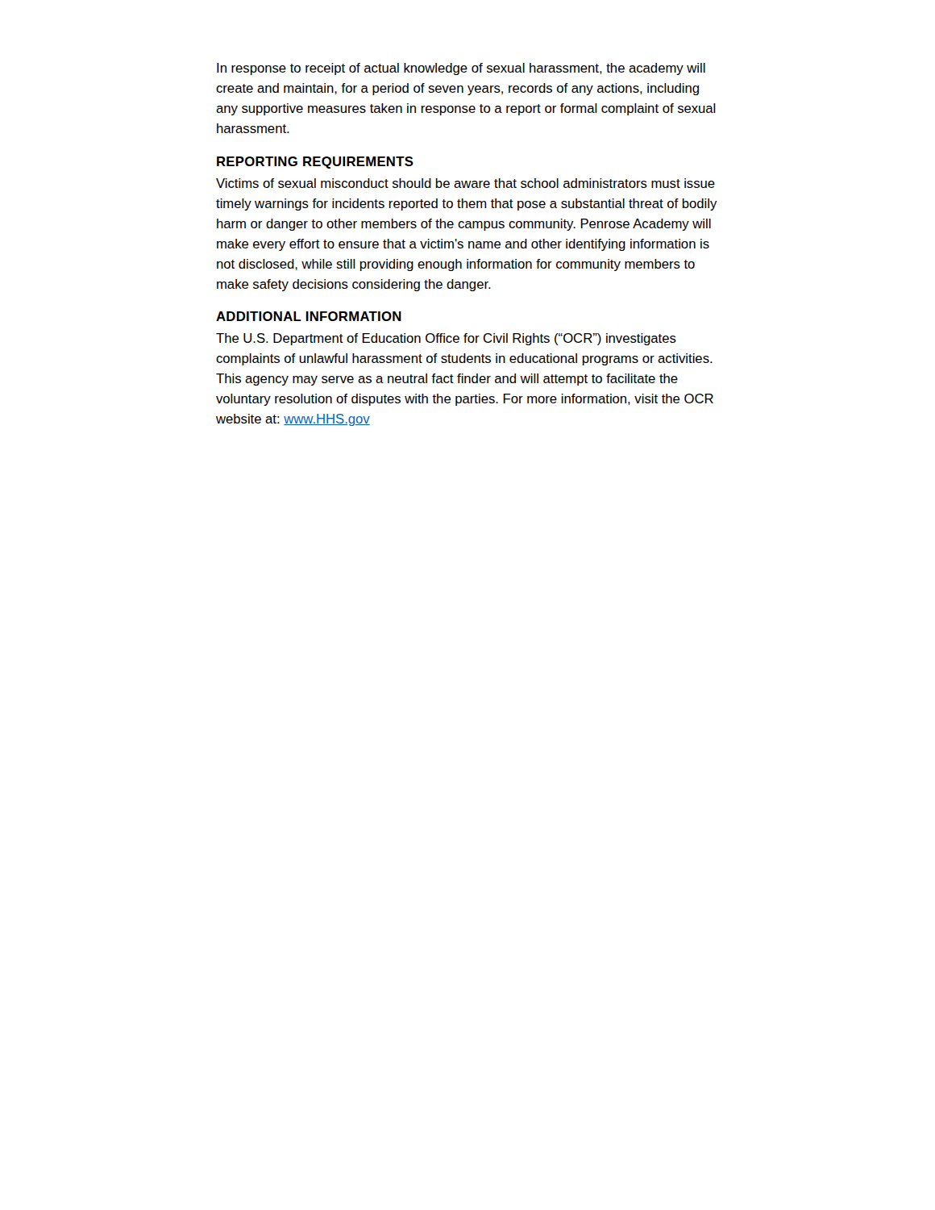In response to receipt of actual knowledge of sexual harassment, the academy will create and maintain, for a period of seven years, records of any actions, including any supportive measures taken in response to a report or formal complaint of sexual harassment.
REPORTING REQUIREMENTS
Victims of sexual misconduct should be aware that school administrators must issue timely warnings for incidents reported to them that pose a substantial threat of bodily harm or danger to other members of the campus community. Penrose Academy will make every effort to ensure that a victim's name and other identifying information is not disclosed, while still providing enough information for community members to make safety decisions considering the danger.
ADDITIONAL INFORMATION
The U.S. Department of Education Office for Civil Rights (“OCR”) investigates complaints of unlawful harassment of students in educational programs or activities. This agency may serve as a neutral fact finder and will attempt to facilitate the voluntary resolution of disputes with the parties. For more information, visit the OCR website at: www.HHS.gov